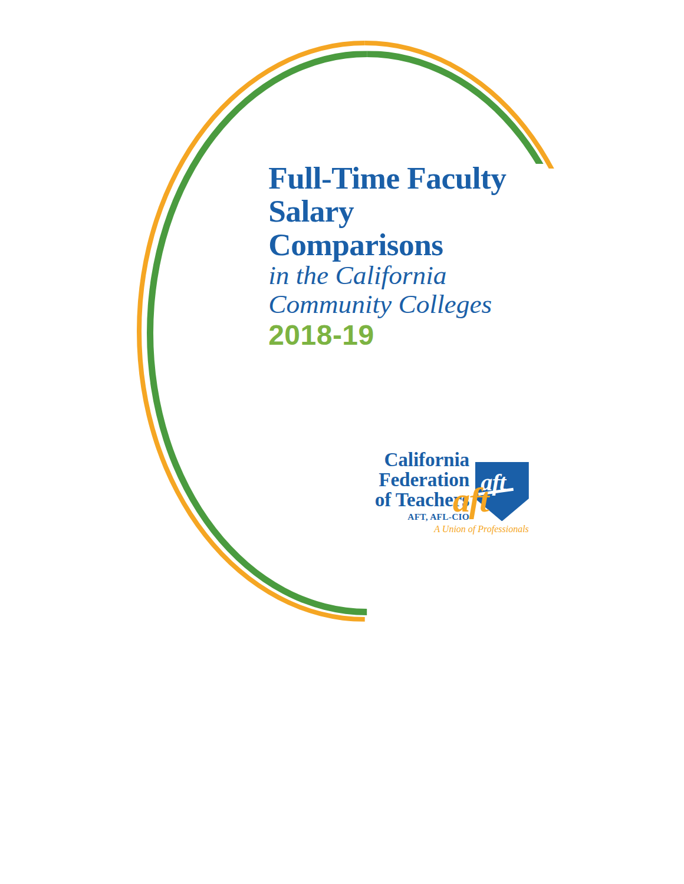Full-Time Faculty
Salary Comparisons
in the California
Community Colleges
2018-19
California Federation
of Teachers
AFT, AFL-CIO
aft
aft
A Union of Professionals